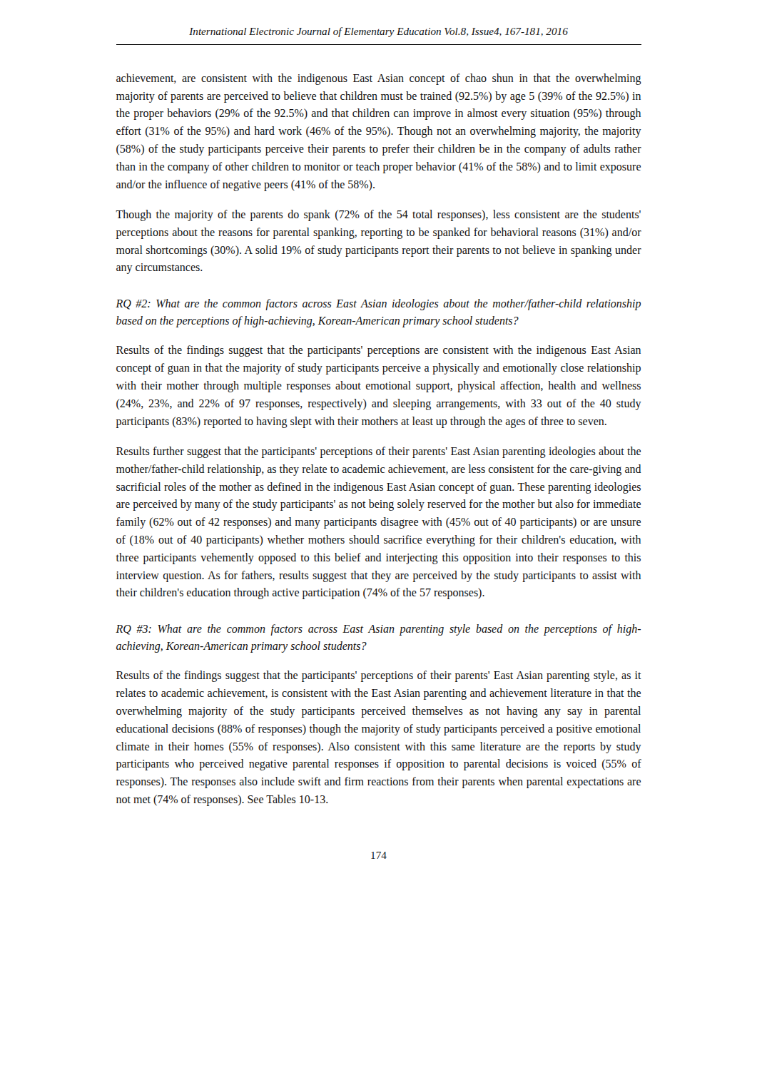International Electronic Journal of Elementary Education Vol.8, Issue4, 167-181, 2016
achievement, are consistent with the indigenous East Asian concept of chao shun in that the overwhelming majority of parents are perceived to believe that children must be trained (92.5%) by age 5 (39% of the 92.5%) in the proper behaviors (29% of the 92.5%) and that children can improve in almost every situation (95%) through effort (31% of the 95%) and hard work (46% of the 95%). Though not an overwhelming majority, the majority (58%) of the study participants perceive their parents to prefer their children be in the company of adults rather than in the company of other children to monitor or teach proper behavior (41% of the 58%) and to limit exposure and/or the influence of negative peers (41% of the 58%).
Though the majority of the parents do spank (72% of the 54 total responses), less consistent are the students' perceptions about the reasons for parental spanking, reporting to be spanked for behavioral reasons (31%) and/or moral shortcomings (30%). A solid 19% of study participants report their parents to not believe in spanking under any circumstances.
RQ #2: What are the common factors across East Asian ideologies about the mother/father-child relationship based on the perceptions of high-achieving, Korean-American primary school students?
Results of the findings suggest that the participants' perceptions are consistent with the indigenous East Asian concept of guan in that the majority of study participants perceive a physically and emotionally close relationship with their mother through multiple responses about emotional support, physical affection, health and wellness (24%, 23%, and 22% of 97 responses, respectively) and sleeping arrangements, with 33 out of the 40 study participants (83%) reported to having slept with their mothers at least up through the ages of three to seven.
Results further suggest that the participants' perceptions of their parents' East Asian parenting ideologies about the mother/father-child relationship, as they relate to academic achievement, are less consistent for the care-giving and sacrificial roles of the mother as defined in the indigenous East Asian concept of guan. These parenting ideologies are perceived by many of the study participants' as not being solely reserved for the mother but also for immediate family (62% out of 42 responses) and many participants disagree with (45% out of 40 participants) or are unsure of (18% out of 40 participants) whether mothers should sacrifice everything for their children's education, with three participants vehemently opposed to this belief and interjecting this opposition into their responses to this interview question. As for fathers, results suggest that they are perceived by the study participants to assist with their children's education through active participation (74% of the 57 responses).
RQ #3: What are the common factors across East Asian parenting style based on the perceptions of high-achieving, Korean-American primary school students?
Results of the findings suggest that the participants' perceptions of their parents' East Asian parenting style, as it relates to academic achievement, is consistent with the East Asian parenting and achievement literature in that the overwhelming majority of the study participants perceived themselves as not having any say in parental educational decisions (88% of responses) though the majority of study participants perceived a positive emotional climate in their homes (55% of responses). Also consistent with this same literature are the reports by study participants who perceived negative parental responses if opposition to parental decisions is voiced (55% of responses). The responses also include swift and firm reactions from their parents when parental expectations are not met (74% of responses). See Tables 10-13.
174